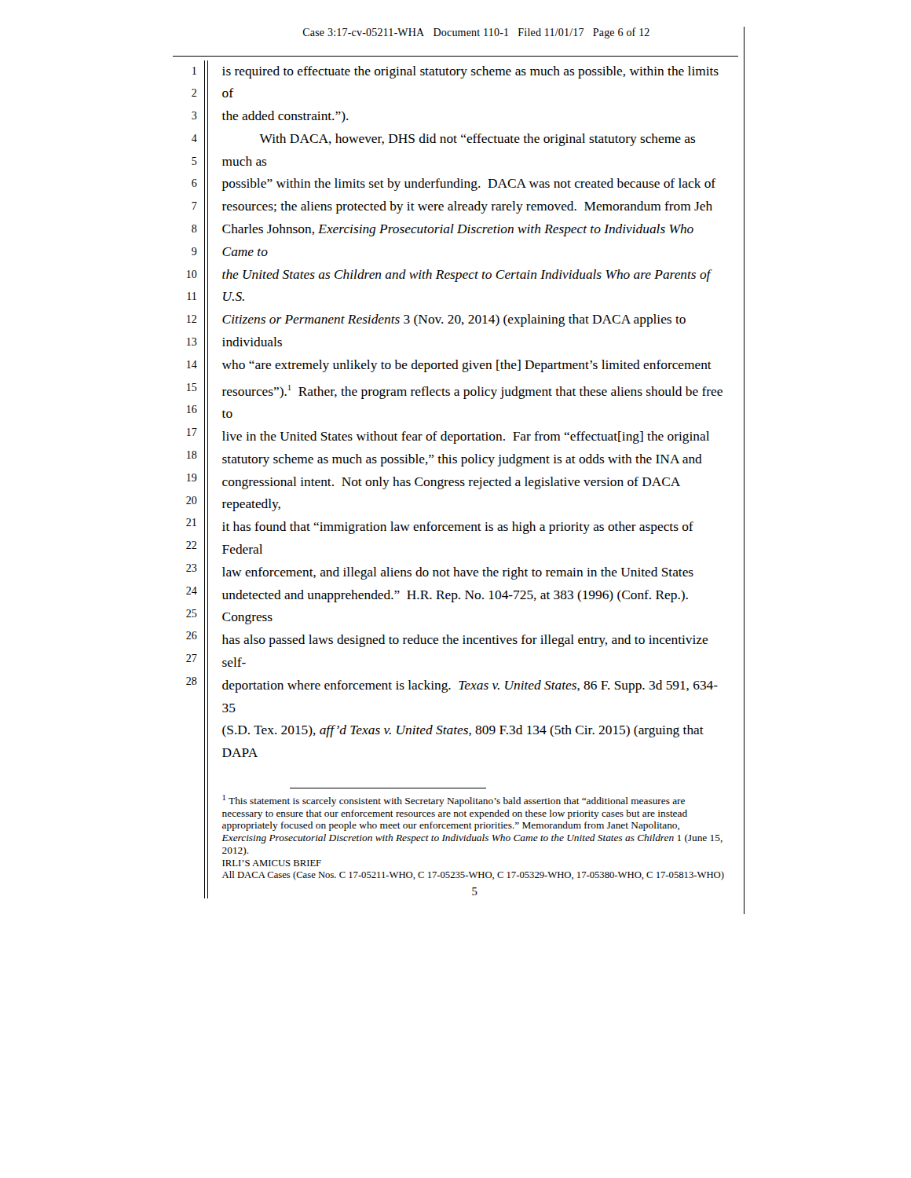Case 3:17-cv-05211-WHA Document 110-1 Filed 11/01/17 Page 6 of 12
1
2
3
4
5
6
7
8
9
10
11
12
13
14
15
16
17
18
19
20
21
22
23
24
25
26
27
28
is required to effectuate the original statutory scheme as much as possible, within the limits of
the added constraint.”).
With DACA, however, DHS did not “effectuate the original statutory scheme as much as
possible” within the limits set by underfunding. DACA was not created because of lack of
resources; the aliens protected by it were already rarely removed. Memorandum from Jeh
Charles Johnson, Exercising Prosecutorial Discretion with Respect to Individuals Who Came to
the United States as Children and with Respect to Certain Individuals Who are Parents of U.S.
Citizens or Permanent Residents 3 (Nov. 20, 2014) (explaining that DACA applies to individuals
who “are extremely unlikely to be deported given [the] Department’s limited enforcement
resources”).1 Rather, the program reflects a policy judgment that these aliens should be free to
live in the United States without fear of deportation. Far from “effectuat[ing] the original
statutory scheme as much as possible,” this policy judgment is at odds with the INA and
congressional intent. Not only has Congress rejected a legislative version of DACA repeatedly,
it has found that “immigration law enforcement is as high a priority as other aspects of Federal
law enforcement, and illegal aliens do not have the right to remain in the United States
undetected and unapprehended.” H.R. Rep. No. 104-725, at 383 (1996) (Conf. Rep.). Congress
has also passed laws designed to reduce the incentives for illegal entry, and to incentivize self-
deportation where enforcement is lacking. Texas v. United States, 86 F. Supp. 3d 591, 634-35
(S.D. Tex. 2015), aff’d Texas v. United States, 809 F.3d 134 (5th Cir. 2015) (arguing that DAPA
1 This statement is scarcely consistent with Secretary Napolitano’s bald assertion that “additional measures are necessary to ensure that our enforcement resources are not expended on these low priority cases but are instead appropriately focused on people who meet our enforcement priorities.” Memorandum from Janet Napolitano, Exercising Prosecutorial Discretion with Respect to Individuals Who Came to the United States as Children 1 (June 15, 2012).
IRLI’S AMICUS BRIEF
All DACA Cases (Case Nos. C 17-05211-WHO, C 17-05235-WHO, C 17-05329-WHO, 17-05380-WHO, C 17-05813-WHO)
5